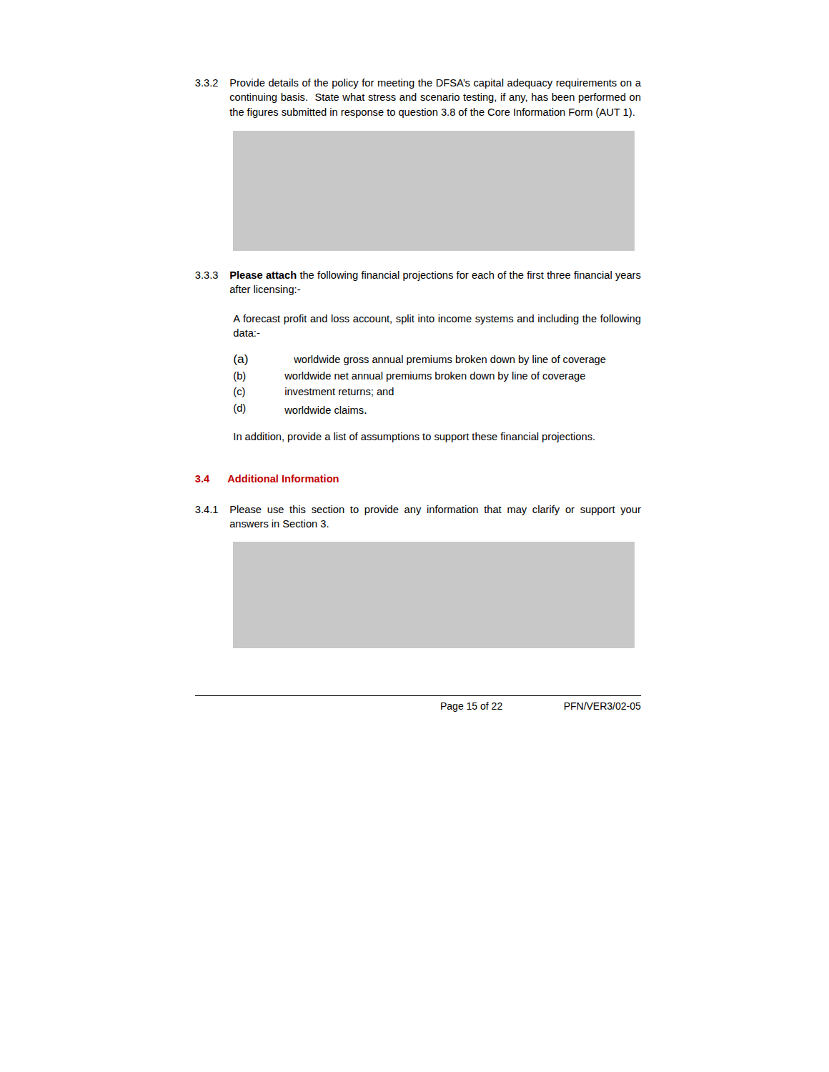3.3.2
Provide details of the policy for meeting the DFSA’s capital adequacy requirements on a continuing basis. State what stress and scenario testing, if any, has been performed on the figures submitted in response to question 3.8 of the Core Information Form (AUT 1).
3.3.3
Please attach the following financial projections for each of the first three financial years after licensing:-
A forecast profit and loss account, split into income systems and including the following data:-
(a)
worldwide gross annual premiums broken down by line of coverage
(b)
worldwide net annual premiums broken down by line of coverage
(c)
investment returns; and
(d)
worldwide claims.
In addition, provide a list of assumptions to support these financial projections.
3.4
Additional Information
3.4.1
Please use this section to provide any information that may clarify or support your answers in Section 3.
Page 15 of 22
PFN/VER3/02-05